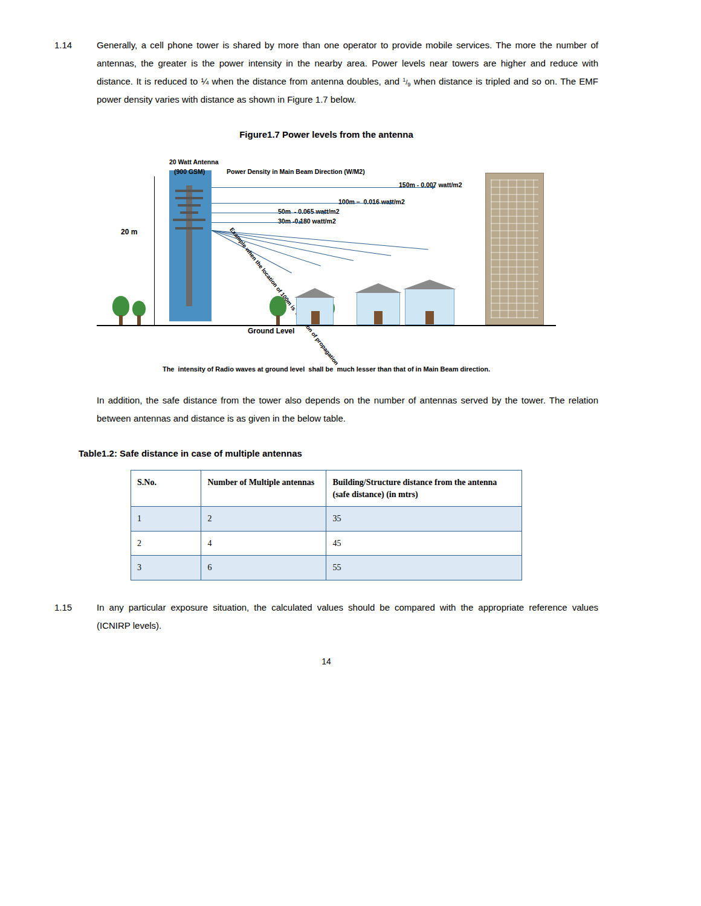1.14
Generally, a cell phone tower is shared by more than one operator to provide mobile services. The more the number of antennas, the greater is the power intensity in the nearby area. Power levels near towers are higher and reduce with distance. It is reduced to ¼ when the distance from antenna doubles, and 1/9 when distance is tripled and so on. The EMF power density varies with distance as shown in Figure 1.7 below.
Figure1.7 Power levels from the antenna
20 m
20 Watt Antenna
(900 GSM)
Power Density in Main Beam Direction (W/M2)
150m - 0.007 watt/m2
100m – 0.016 watt/m2
50m - 0.065 watt/m2
30m -0.180 watt/m2
Example when the location of 100m is direction of propagation
Ground Level
The intensity of Radio waves at ground level shall be much lesser than that of in Main Beam direction.
In addition, the safe distance from the tower also depends on the number of antennas served by the tower. The relation between antennas and distance is as given in the below table.
Table1.2: Safe distance in case of multiple antennas
| S.No. | Number of Multiple antennas | Building/Structure distance from the antenna (safe distance) (in mtrs) |
| --- | --- | --- |
| 1 | 2 | 35 |
| 2 | 4 | 45 |
| 3 | 6 | 55 |
1.15
In any particular exposure situation, the calculated values should be compared with the appropriate reference values (ICNIRP levels).
14